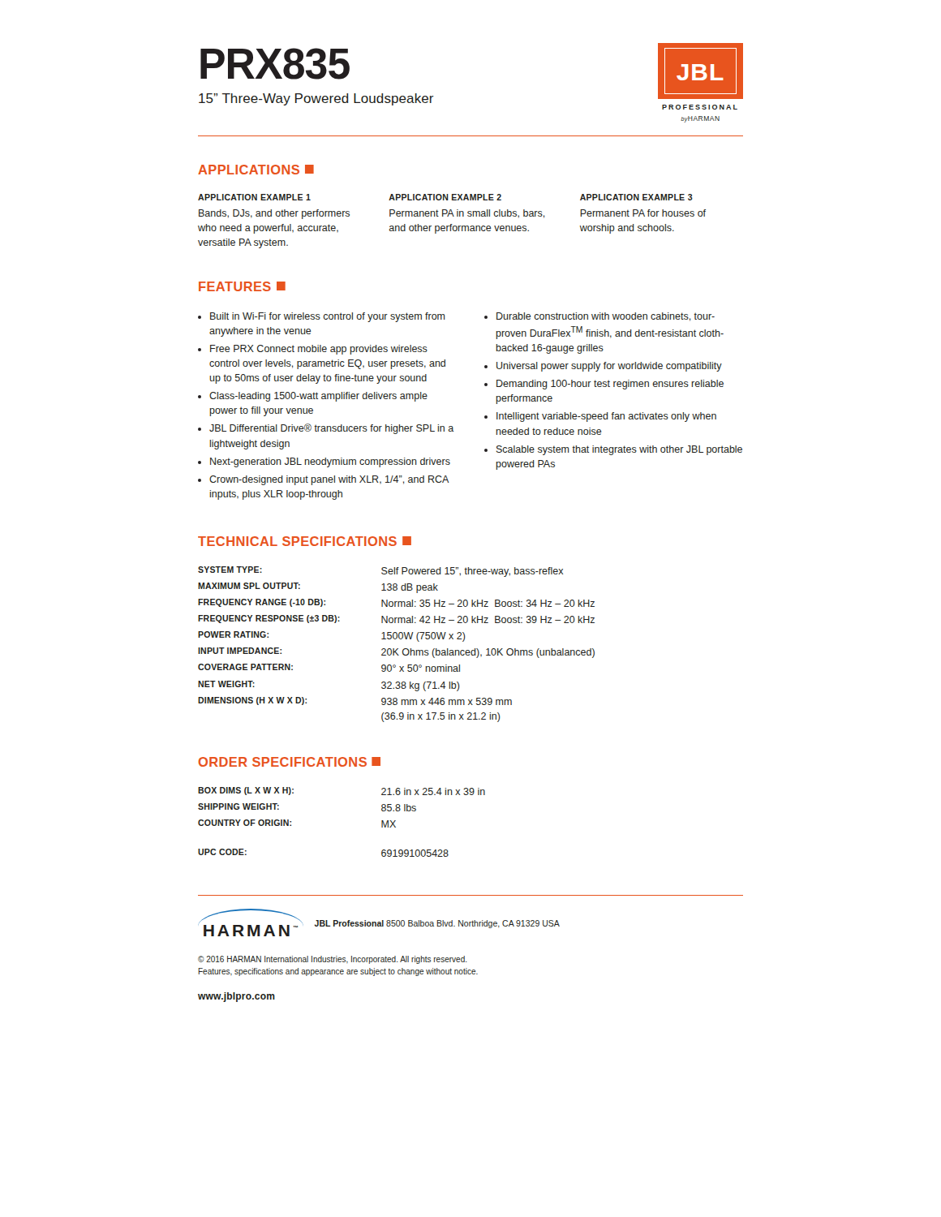PRX835
15” Three-Way Powered Loudspeaker
JBL
PROFESSIONAL
by HARMAN
APPLICATIONS
Application Example 1
Bands, DJs, and other performers who need a powerful, accurate, versatile PA system.
Application Example 2
Permanent PA in small clubs, bars, and other performance venues.
Application Example 3
Permanent PA for houses of worship and schools.
FEATURES
Built in Wi-Fi for wireless control of your system from anywhere in the venue
Free PRX Connect mobile app provides wireless control over levels, parametric EQ, user presets, and up to 50ms of user delay to fine-tune your sound
Class-leading 1500-watt amplifier delivers ample power to fill your venue
JBL Differential Drive® transducers for higher SPL in a lightweight design
Next-generation JBL neodymium compression drivers
Crown-designed input panel with XLR, 1/4”, and RCA inputs, plus XLR loop-through
Durable construction with wooden cabinets, tour-proven DuraFlexTM finish, and dent-resistant cloth-backed 16-gauge grilles
Universal power supply for worldwide compatibility
Demanding 100-hour test regimen ensures reliable performance
Intelligent variable-speed fan activates only when needed to reduce noise
Scalable system that integrates with other JBL portable powered PAs
TECHNICAL SPECIFICATIONS
| System Type: | Self Powered 15”, three-way, bass-reflex |
| Maximum SPL Output: | 138 dB peak |
| Frequency Range (-10 dB): | Normal: 35 Hz – 20 kHz Boost: 34 Hz – 20 kHz |
| Frequency Response (±3 dB): | Normal: 42 Hz – 20 kHz Boost: 39 Hz – 20 kHz |
| Power Rating: | 1500W (750W x 2) |
| Input Impedance: | 20K Ohms (balanced), 10K Ohms (unbalanced) |
| Coverage Pattern: | 90° x 50° nominal |
| Net Weight: | 32.38 kg (71.4 lb) |
| Dimensions (H x W x D): | 938 mm x 446 mm x 539 mm (36.9 in x 17.5 in x 21.2 in) |
ORDER SPECIFICATIONS
| Box Dims (L x W x H): | 21.6 in x 25.4 in x 39 in |
| Shipping Weight: | 85.8 lbs |
| Country of Origin: | MX |
| UPC Code: | 691991005428 |
HARMAN™
JBL Professional 8500 Balboa Blvd. Northridge, CA 91329 USA
© 2016 HARMAN International Industries, Incorporated. All rights reserved.
Features, specifications and appearance are subject to change without notice.
www.jblpro.com